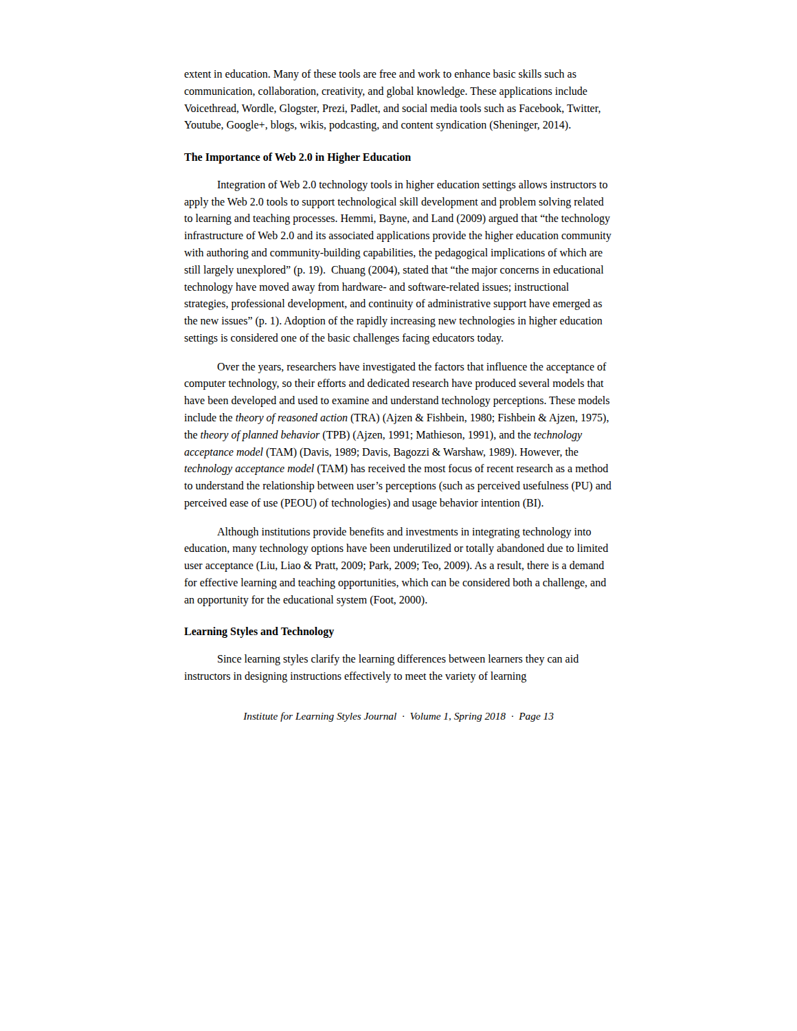extent in education. Many of these tools are free and work to enhance basic skills such as communication, collaboration, creativity, and global knowledge. These applications include Voicethread, Wordle, Glogster, Prezi, Padlet, and social media tools such as Facebook, Twitter, Youtube, Google+, blogs, wikis, podcasting, and content syndication (Sheninger, 2014).
The Importance of Web 2.0 in Higher Education
Integration of Web 2.0 technology tools in higher education settings allows instructors to apply the Web 2.0 tools to support technological skill development and problem solving related to learning and teaching processes. Hemmi, Bayne, and Land (2009) argued that “the technology infrastructure of Web 2.0 and its associated applications provide the higher education community with authoring and community-building capabilities, the pedagogical implications of which are still largely unexplored” (p. 19). Chuang (2004), stated that “the major concerns in educational technology have moved away from hardware- and software-related issues; instructional strategies, professional development, and continuity of administrative support have emerged as the new issues” (p. 1). Adoption of the rapidly increasing new technologies in higher education settings is considered one of the basic challenges facing educators today.
Over the years, researchers have investigated the factors that influence the acceptance of computer technology, so their efforts and dedicated research have produced several models that have been developed and used to examine and understand technology perceptions. These models include the theory of reasoned action (TRA) (Ajzen & Fishbein, 1980; Fishbein & Ajzen, 1975), the theory of planned behavior (TPB) (Ajzen, 1991; Mathieson, 1991), and the technology acceptance model (TAM) (Davis, 1989; Davis, Bagozzi & Warshaw, 1989). However, the technology acceptance model (TAM) has received the most focus of recent research as a method to understand the relationship between user’s perceptions (such as perceived usefulness (PU) and perceived ease of use (PEOU) of technologies) and usage behavior intention (BI).
Although institutions provide benefits and investments in integrating technology into education, many technology options have been underutilized or totally abandoned due to limited user acceptance (Liu, Liao & Pratt, 2009; Park, 2009; Teo, 2009). As a result, there is a demand for effective learning and teaching opportunities, which can be considered both a challenge, and an opportunity for the educational system (Foot, 2000).
Learning Styles and Technology
Since learning styles clarify the learning differences between learners they can aid instructors in designing instructions effectively to meet the variety of learning
Institute for Learning Styles Journal · Volume 1, Spring 2018 · Page 13